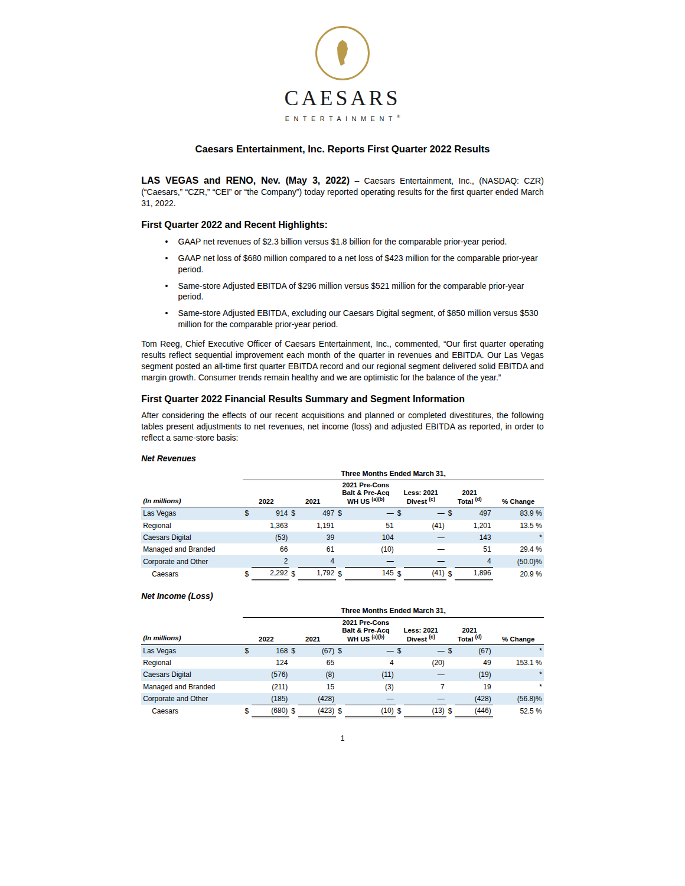CAESARS
ENTERTAINMENT®
Caesars Entertainment, Inc. Reports First Quarter 2022 Results
LAS VEGAS and RENO, Nev. (May 3, 2022) – Caesars Entertainment, Inc., (NASDAQ: CZR) (“Caesars,” “CZR,” “CEI” or “the Company”) today reported operating results for the first quarter ended March 31, 2022.
First Quarter 2022 and Recent Highlights:
GAAP net revenues of $2.3 billion versus $1.8 billion for the comparable prior-year period.
GAAP net loss of $680 million compared to a net loss of $423 million for the comparable prior-year period.
Same-store Adjusted EBITDA of $296 million versus $521 million for the comparable prior-year period.
Same-store Adjusted EBITDA, excluding our Caesars Digital segment, of $850 million versus $530 million for the comparable prior-year period.
Tom Reeg, Chief Executive Officer of Caesars Entertainment, Inc., commented, “Our first quarter operating results reflect sequential improvement each month of the quarter in revenues and EBITDA. Our Las Vegas segment posted an all-time first quarter EBITDA record and our regional segment delivered solid EBITDA and margin growth. Consumer trends remain healthy and we are optimistic for the balance of the year.”
First Quarter 2022 Financial Results Summary and Segment Information
After considering the effects of our recent acquisitions and planned or completed divestitures, the following tables present adjustments to net revenues, net income (loss) and adjusted EBITDA as reported, in order to reflect a same-store basis:
Net Revenues
| | Three Months Ended March 31, |
| (In millions) | 2022 | 2021 | 2021 Pre-Cons Balt & Pre-Acq WH US (a)(b) | Less: 2021 Divest (c) | 2021 Total (d) | % Change |
| Las Vegas | $ | 914 | $ | 497 | $ | — | $ | — | $ | 497 | 83.9 % |
| Regional | | 1,363 | | 1,191 | | 51 | | (41) | | 1,201 | 13.5 % |
| Caesars Digital | | (53) | | 39 | | 104 | | — | | 143 | * |
| Managed and Branded | | 66 | | 61 | | (10) | | — | | 51 | 29.4 % |
| Corporate and Other | | 2 | | 4 | | — | | — | | 4 | (50.0)% |
| Caesars | $ | 2,292 | $ | 1,792 | $ | 145 | $ | (41) | $ | 1,896 | 20.9 % |
Net Income (Loss)
| | Three Months Ended March 31, |
| (In millions) | 2022 | 2021 | 2021 Pre-Cons Balt & Pre-Acq WH US (a)(b) | Less: 2021 Divest (c) | 2021 Total (d) | % Change |
| Las Vegas | $ | 168 | $ | (67) | $ | — | $ | — | $ | (67) | * |
| Regional | | 124 | | 65 | | 4 | | (20) | | 49 | 153.1 % |
| Caesars Digital | | (576) | | (8) | | (11) | | — | | (19) | * |
| Managed and Branded | | (211) | | 15 | | (3) | | 7 | | 19 | * |
| Corporate and Other | | (185) | | (428) | | — | | — | | (428) | (56.8)% |
| Caesars | $ | (680) | $ | (423) | $ | (10) | $ | (13) | $ | (446) | 52.5 % |
1